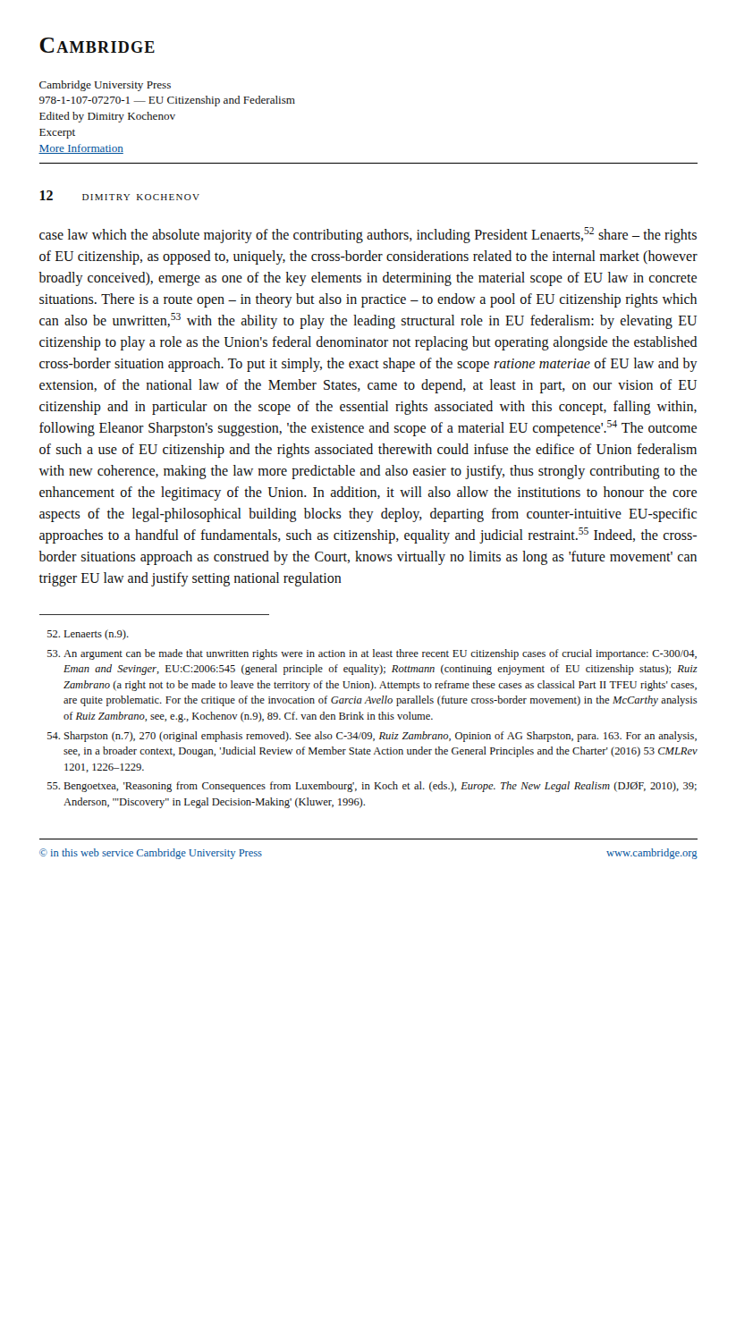Cambridge
Cambridge University Press
978-1-107-07270-1 — EU Citizenship and Federalism
Edited by Dimitry Kochenov
Excerpt
More Information
12 dimitry kochenov
case law which the absolute majority of the contributing authors, including President Lenaerts,52 share – the rights of EU citizenship, as opposed to, uniquely, the cross-border considerations related to the internal market (however broadly conceived), emerge as one of the key elements in determining the material scope of EU law in concrete situations. There is a route open – in theory but also in practice – to endow a pool of EU citizenship rights which can also be unwritten,53 with the ability to play the leading structural role in EU federalism: by elevating EU citizenship to play a role as the Union's federal denominator not replacing but operating alongside the established cross-border situation approach. To put it simply, the exact shape of the scope ratione materiae of EU law and by extension, of the national law of the Member States, came to depend, at least in part, on our vision of EU citizenship and in particular on the scope of the essential rights associated with this concept, falling within, following Eleanor Sharpston's suggestion, 'the existence and scope of a material EU competence'.54 The outcome of such a use of EU citizenship and the rights associated therewith could infuse the edifice of Union federalism with new coherence, making the law more predictable and also easier to justify, thus strongly contributing to the enhancement of the legitimacy of the Union. In addition, it will also allow the institutions to honour the core aspects of the legal-philosophical building blocks they deploy, departing from counter-intuitive EU-specific approaches to a handful of fundamentals, such as citizenship, equality and judicial restraint.55 Indeed, the cross-border situations approach as construed by the Court, knows virtually no limits as long as 'future movement' can trigger EU law and justify setting national regulation
Lenaerts (n.9).
An argument can be made that unwritten rights were in action in at least three recent EU citizenship cases of crucial importance: C-300/04, Eman and Sevinger, EU:C:2006:545 (general principle of equality); Rottmann (continuing enjoyment of EU citizenship status); Ruiz Zambrano (a right not to be made to leave the territory of the Union). Attempts to reframe these cases as classical Part II TFEU rights' cases, are quite problematic. For the critique of the invocation of Garcia Avello parallels (future cross-border movement) in the McCarthy analysis of Ruiz Zambrano, see, e.g., Kochenov (n.9), 89. Cf. van den Brink in this volume.
Sharpston (n.7), 270 (original emphasis removed). See also C-34/09, Ruiz Zambrano, Opinion of AG Sharpston, para. 163. For an analysis, see, in a broader context, Dougan, 'Judicial Review of Member State Action under the General Principles and the Charter' (2016) 53 CMLRev 1201, 1226–1229.
Bengoetxea, 'Reasoning from Consequences from Luxembourg', in Koch et al. (eds.), Europe. The New Legal Realism (DJØF, 2010), 39; Anderson, '"Discovery" in Legal Decision-Making' (Kluwer, 1996).
© in this web service Cambridge University Press www.cambridge.org